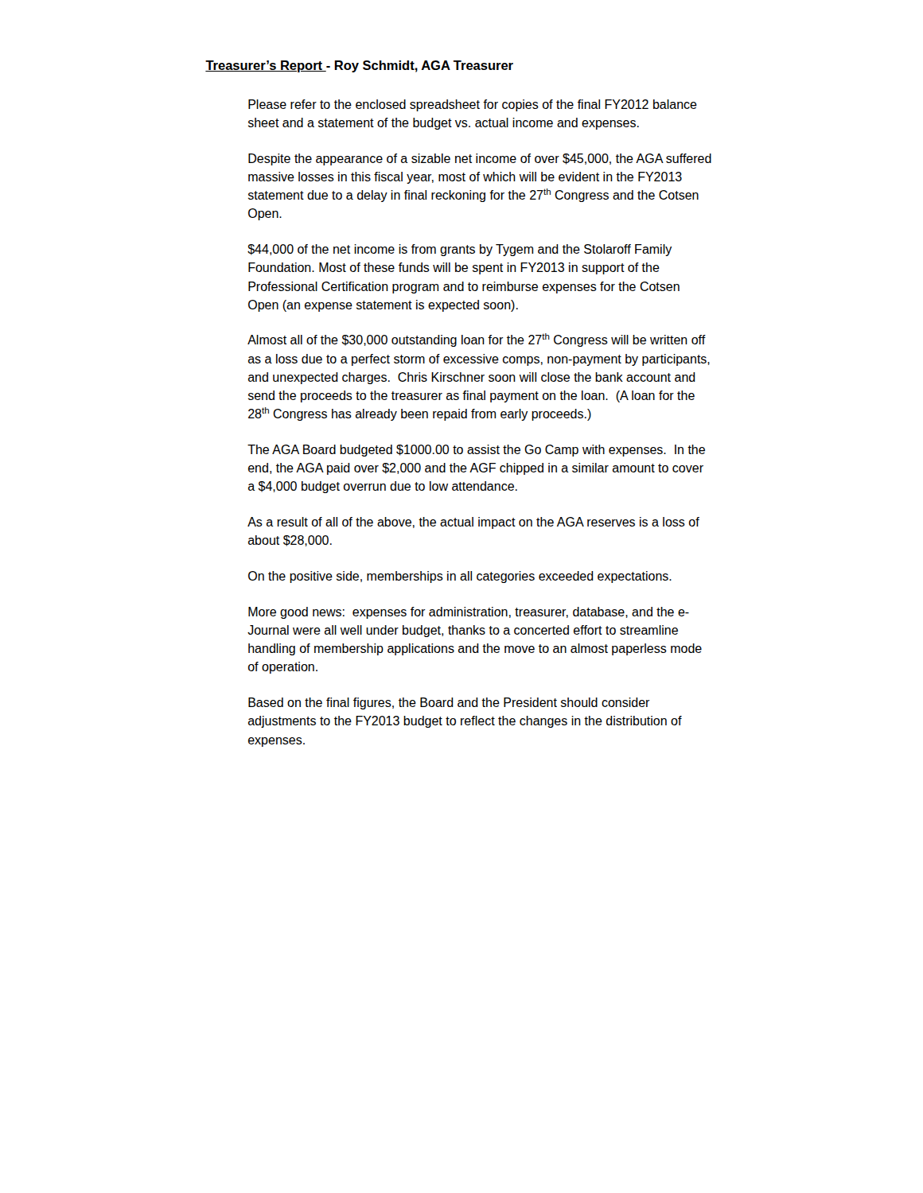Treasurer’s Report - Roy Schmidt, AGA Treasurer
Please refer to the enclosed spreadsheet for copies of the final FY2012 balance sheet and a statement of the budget vs. actual income and expenses.
Despite the appearance of a sizable net income of over $45,000, the AGA suffered massive losses in this fiscal year, most of which will be evident in the FY2013 statement due to a delay in final reckoning for the 27th Congress and the Cotsen Open.
$44,000 of the net income is from grants by Tygem and the Stolaroff Family Foundation. Most of these funds will be spent in FY2013 in support of the Professional Certification program and to reimburse expenses for the Cotsen Open (an expense statement is expected soon).
Almost all of the $30,000 outstanding loan for the 27th Congress will be written off as a loss due to a perfect storm of excessive comps, non-payment by participants, and unexpected charges. Chris Kirschner soon will close the bank account and send the proceeds to the treasurer as final payment on the loan. (A loan for the 28th Congress has already been repaid from early proceeds.)
The AGA Board budgeted $1000.00 to assist the Go Camp with expenses. In the end, the AGA paid over $2,000 and the AGF chipped in a similar amount to cover a $4,000 budget overrun due to low attendance.
As a result of all of the above, the actual impact on the AGA reserves is a loss of about $28,000.
On the positive side, memberships in all categories exceeded expectations.
More good news: expenses for administration, treasurer, database, and the e-Journal were all well under budget, thanks to a concerted effort to streamline handling of membership applications and the move to an almost paperless mode of operation.
Based on the final figures, the Board and the President should consider adjustments to the FY2013 budget to reflect the changes in the distribution of expenses.